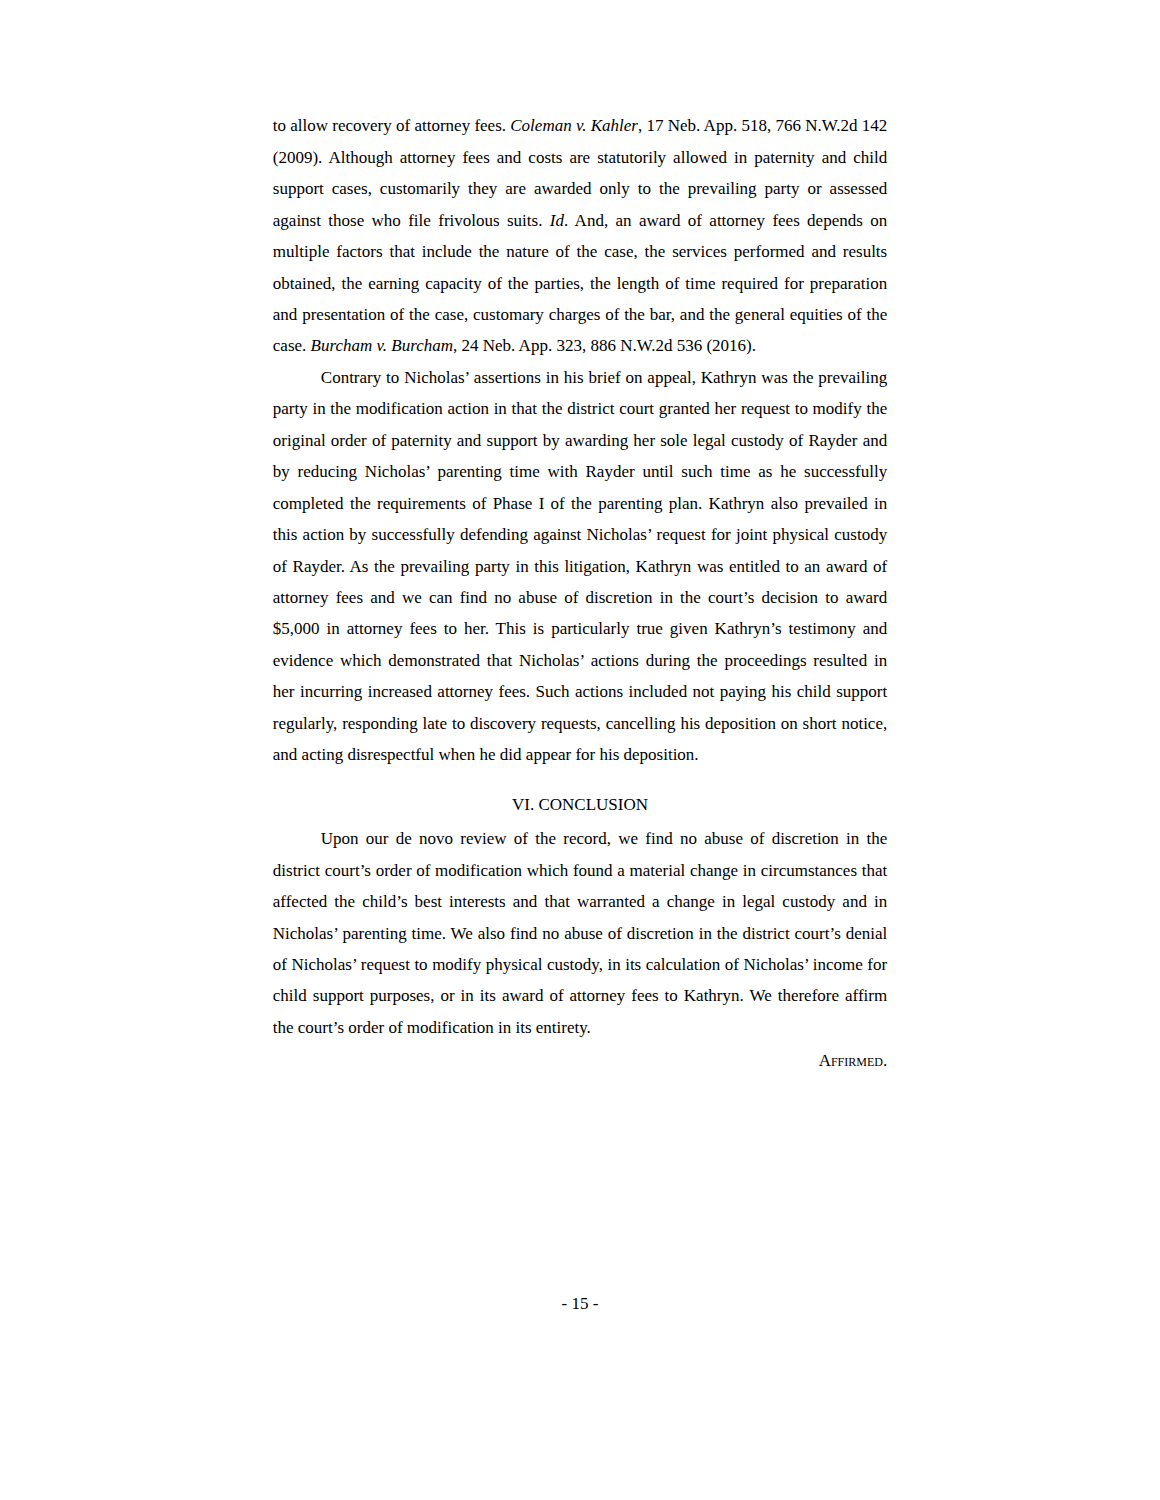to allow recovery of attorney fees. Coleman v. Kahler, 17 Neb. App. 518, 766 N.W.2d 142 (2009). Although attorney fees and costs are statutorily allowed in paternity and child support cases, customarily they are awarded only to the prevailing party or assessed against those who file frivolous suits. Id. And, an award of attorney fees depends on multiple factors that include the nature of the case, the services performed and results obtained, the earning capacity of the parties, the length of time required for preparation and presentation of the case, customary charges of the bar, and the general equities of the case. Burcham v. Burcham, 24 Neb. App. 323, 886 N.W.2d 536 (2016).
Contrary to Nicholas’ assertions in his brief on appeal, Kathryn was the prevailing party in the modification action in that the district court granted her request to modify the original order of paternity and support by awarding her sole legal custody of Rayder and by reducing Nicholas’ parenting time with Rayder until such time as he successfully completed the requirements of Phase I of the parenting plan. Kathryn also prevailed in this action by successfully defending against Nicholas’ request for joint physical custody of Rayder. As the prevailing party in this litigation, Kathryn was entitled to an award of attorney fees and we can find no abuse of discretion in the court’s decision to award $5,000 in attorney fees to her. This is particularly true given Kathryn’s testimony and evidence which demonstrated that Nicholas’ actions during the proceedings resulted in her incurring increased attorney fees. Such actions included not paying his child support regularly, responding late to discovery requests, cancelling his deposition on short notice, and acting disrespectful when he did appear for his deposition.
VI. CONCLUSION
Upon our de novo review of the record, we find no abuse of discretion in the district court’s order of modification which found a material change in circumstances that affected the child’s best interests and that warranted a change in legal custody and in Nicholas’ parenting time. We also find no abuse of discretion in the district court’s denial of Nicholas’ request to modify physical custody, in its calculation of Nicholas’ income for child support purposes, or in its award of attorney fees to Kathryn. We therefore affirm the court’s order of modification in its entirety.
Affirmed.
- 15 -